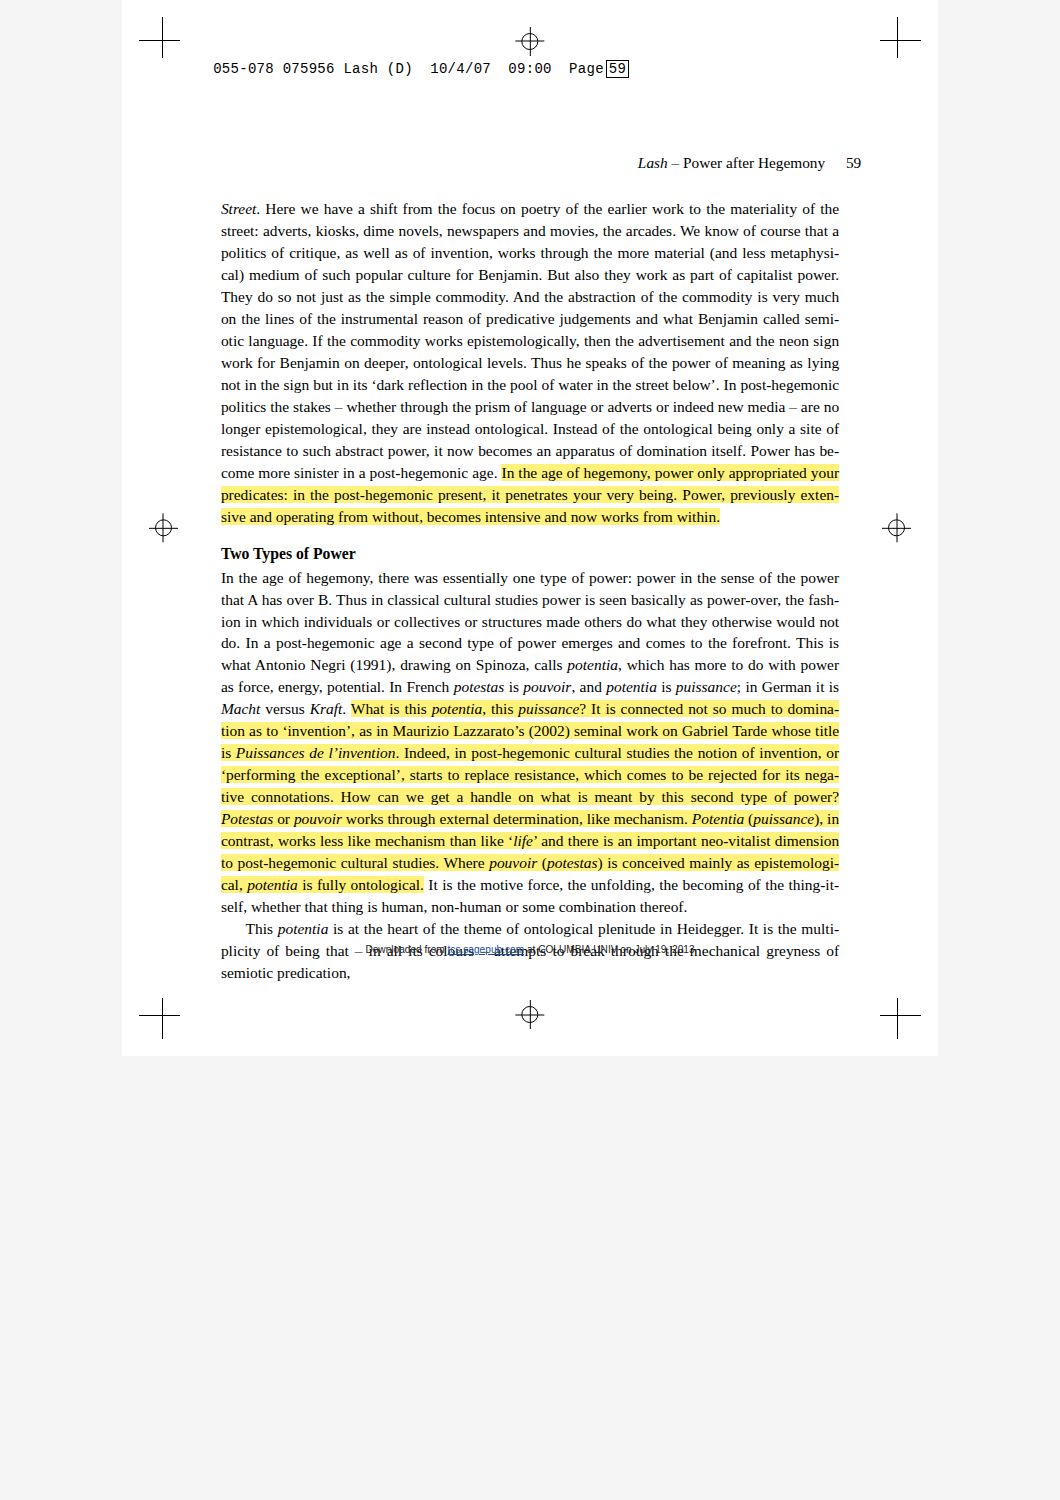055-078 075956 Lash (D) 10/4/07 09:00 Page59
Lash – Power after Hegemony 59
Street. Here we have a shift from the focus on poetry of the earlier work to the materiality of the street: adverts, kiosks, dime novels, newspapers and movies, the arcades. We know of course that a politics of critique, as well as of invention, works through the more material (and less metaphysical) medium of such popular culture for Benjamin. But also they work as part of capitalist power. They do so not just as the simple commodity. And the abstraction of the commodity is very much on the lines of the instrumental reason of predicative judgements and what Benjamin called semiotic language. If the commodity works epistemologically, then the advertisement and the neon sign work for Benjamin on deeper, ontological levels. Thus he speaks of the power of meaning as lying not in the sign but in its ‘dark reflection in the pool of water in the street below’. In post-hegemonic politics the stakes – whether through the prism of language or adverts or indeed new media – are no longer epistemological, they are instead ontological. Instead of the ontological being only a site of resistance to such abstract power, it now becomes an apparatus of domination itself. Power has become more sinister in a post-hegemonic age. In the age of hegemony, power only appropriated your predicates: in the post-hegemonic present, it penetrates your very being. Power, previously extensive and operating from without, becomes intensive and now works from within.
Two Types of Power
In the age of hegemony, there was essentially one type of power: power in the sense of the power that A has over B. Thus in classical cultural studies power is seen basically as power-over, the fashion in which individuals or collectives or structures made others do what they otherwise would not do. In a post-hegemonic age a second type of power emerges and comes to the forefront. This is what Antonio Negri (1991), drawing on Spinoza, calls potentia, which has more to do with power as force, energy, potential. In French potestas is pouvoir, and potentia is puissance; in German it is Macht versus Kraft. What is this potentia, this puissance? It is connected not so much to domination as to ‘invention’, as in Maurizio Lazzarato’s (2002) seminal work on Gabriel Tarde whose title is Puissances de l’invention. Indeed, in post-hegemonic cultural studies the notion of invention, or ‘performing the exceptional’, starts to replace resistance, which comes to be rejected for its negative connotations. How can we get a handle on what is meant by this second type of power? Potestas or pouvoir works through external determination, like mechanism. Potentia (puissance), in contrast, works less like mechanism than like ‘life’ and there is an important neo-vitalist dimension to post-hegemonic cultural studies. Where pouvoir (potestas) is conceived mainly as epistemological, potentia is fully ontological. It is the motive force, the unfolding, the becoming of the thing-itself, whether that thing is human, non-human or some combination thereof.
This potentia is at the heart of the theme of ontological plenitude in Heidegger. It is the multiplicity of being that – in all its colours – attempts to break through the mechanical greyness of semiotic predication,
Downloaded from tcs.sagepub.com at COLUMBIA UNIV on July 19, 2013